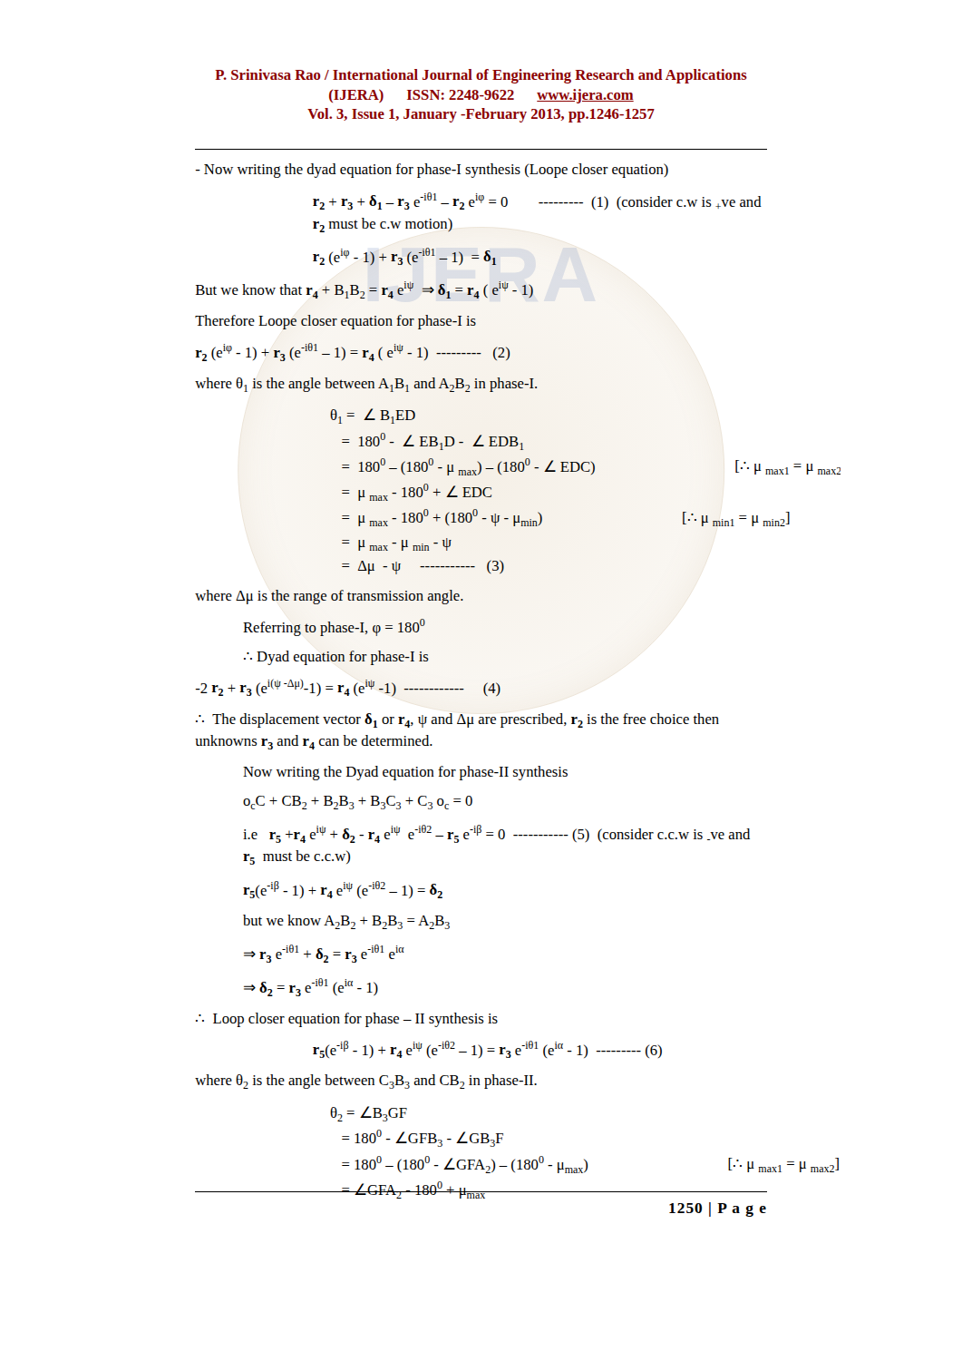IJERA
P. Srinivasa Rao / International Journal of Engineering Research and Applications
(IJERA) ISSN: 2248-9622 www.ijera.com
Vol. 3, Issue 1, January -February 2013, pp.1246-1257
- Now writing the dyad equation for phase-I synthesis (Loope closer equation)
r2 + r3 + δ1 – r3 e-iθ1 – r2 eiφ = 0 --------- (1) (consider c.w is +ve and r2 must be c.w motion)
r2 (eiφ - 1) + r3 (e-iθ1 – 1) = δ1
But we know that r4 + B1 B2 = r4 eiψ ⇒ δ1 = r4 ( eiψ - 1)
Therefore Loope closer equation for phase-I is
r2 (eiφ - 1) + r3 (e-iθ1 – 1) = r4 ( eiψ - 1) --------- (2)
where θ1 is the angle between A1 B1 and A2 B2 in phase-I.
θ1 = ∠ B1 ED = 1800 - ∠ EB1 D - ∠ EDB1 = 1800 – (1800 - μ max) – (1800 - ∠ EDC)[∴ μ max1 = μ max2] = μ max - 1800 + ∠ EDC = μ max - 1800 + (1800 - ψ - μmin)[∴ μ min1 = μ min2] = μ max - μ min - ψ = Δμ - ψ ----------- (3)
where Δμ is the range of transmission angle.
Referring to phase-I, φ = 1800
∴ Dyad equation for phase-I is
-2 r2 + r3 (ei(ψ -Δμ)-1) = r4 (eiψ -1) ------------ (4)
∴ The displacement vector δ1 or r4, ψ and Δμ are prescribed, r2 is the free choice then unknowns r3 and r4 can be determined.
Now writing the Dyad equation for phase-II synthesis
oc C + CB2 + B2 B3 + B3 C3 + C3 oc = 0
i.e r5 +r4 eiψ + δ2 - r4 eiψ e-iθ2 – r5 e-iβ = 0 ----------- (5) (consider c.c.w is -ve and r5 must be c.c.w)
r5(e-iβ - 1) + r4 eiψ (e-iθ2 – 1) = δ2
but we know A2 B2 + B2 B3 = A2 B3
⇒ r3 e-iθ1 + δ2 = r3 e-iθ1 eiα
⇒ δ2 = r3 e-iθ1 (eiα - 1)
∴ Loop closer equation for phase – II synthesis is
r5(e-iβ - 1) + r4 eiψ (e-iθ2 – 1) = r3 e-iθ1 (eiα - 1) --------- (6)
where θ2 is the angle between C3 B3 and CB2 in phase-II.
θ2 = ∠B3 GF = 1800 - ∠GFB3 - ∠GB3 F = 1800 – (1800 - ∠GFA2) – (1800 - μmax)[∴ μ max1 = μ max2] = ∠GFA2 - 1800 + μmax
1250 | P a g e